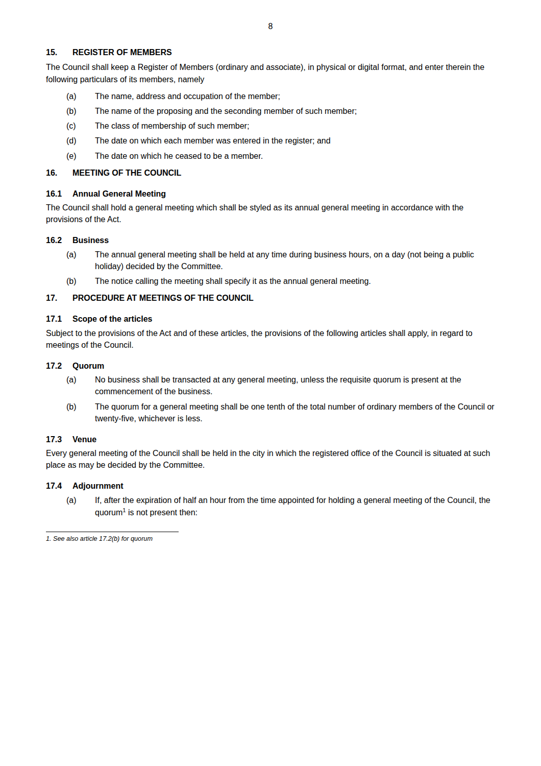8
15. Register of Members
The Council shall keep a Register of Members (ordinary and associate), in physical or digital format, and enter therein the following particulars of its members, namely
(a) The name, address and occupation of the member;
(b) The name of the proposing and the seconding member of such member;
(c) The class of membership of such member;
(d) The date on which each member was entered in the register; and
(e) The date on which he ceased to be a member.
16. Meeting of the Council
16.1 Annual General Meeting
The Council shall hold a general meeting which shall be styled as its annual general meeting in accordance with the provisions of the Act.
16.2 Business
(a) The annual general meeting shall be held at any time during business hours, on a day (not being a public holiday) decided by the Committee.
(b) The notice calling the meeting shall specify it as the annual general meeting.
17. Procedure at Meetings of the Council
17.1 Scope of the articles
Subject to the provisions of the Act and of these articles, the provisions of the following articles shall apply, in regard to meetings of the Council.
17.2 Quorum
(a) No business shall be transacted at any general meeting, unless the requisite quorum is present at the commencement of the business.
(b) The quorum for a general meeting shall be one tenth of the total number of ordinary members of the Council or twenty-five, whichever is less.
17.3 Venue
Every general meeting of the Council shall be held in the city in which the registered office of the Council is situated at such place as may be decided by the Committee.
17.4 Adjournment
(a) If, after the expiration of half an hour from the time appointed for holding a general meeting of the Council, the quorum1 is not present then:
1. See also article 17.2(b) for quorum